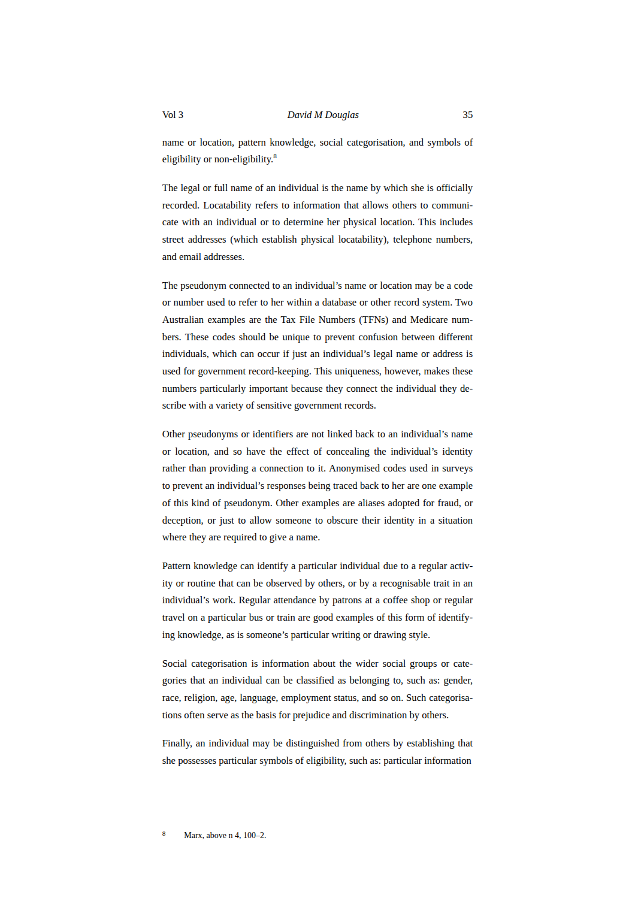Vol 3 David M Douglas 35
name or location, pattern knowledge, social categorisation, and symbols of eligibility or non-eligibility.8
The legal or full name of an individual is the name by which she is officially recorded. Locatability refers to information that allows others to communicate with an individual or to determine her physical location. This includes street addresses (which establish physical locatability), telephone numbers, and email addresses.
The pseudonym connected to an individual’s name or location may be a code or number used to refer to her within a database or other record system. Two Australian examples are the Tax File Numbers (TFNs) and Medicare numbers. These codes should be unique to prevent confusion between different individuals, which can occur if just an individual’s legal name or address is used for government record-keeping. This uniqueness, however, makes these numbers particularly important because they connect the individual they describe with a variety of sensitive government records.
Other pseudonyms or identifiers are not linked back to an individual’s name or location, and so have the effect of concealing the individual’s identity rather than providing a connection to it. Anonymised codes used in surveys to prevent an individual’s responses being traced back to her are one example of this kind of pseudonym. Other examples are aliases adopted for fraud, or deception, or just to allow someone to obscure their identity in a situation where they are required to give a name.
Pattern knowledge can identify a particular individual due to a regular activity or routine that can be observed by others, or by a recognisable trait in an individual’s work. Regular attendance by patrons at a coffee shop or regular travel on a particular bus or train are good examples of this form of identifying knowledge, as is someone’s particular writing or drawing style.
Social categorisation is information about the wider social groups or categories that an individual can be classified as belonging to, such as: gender, race, religion, age, language, employment status, and so on. Such categorisations often serve as the basis for prejudice and discrimination by others.
Finally, an individual may be distinguished from others by establishing that she possesses particular symbols of eligibility, such as: particular information
8 Marx, above n 4, 100–2.